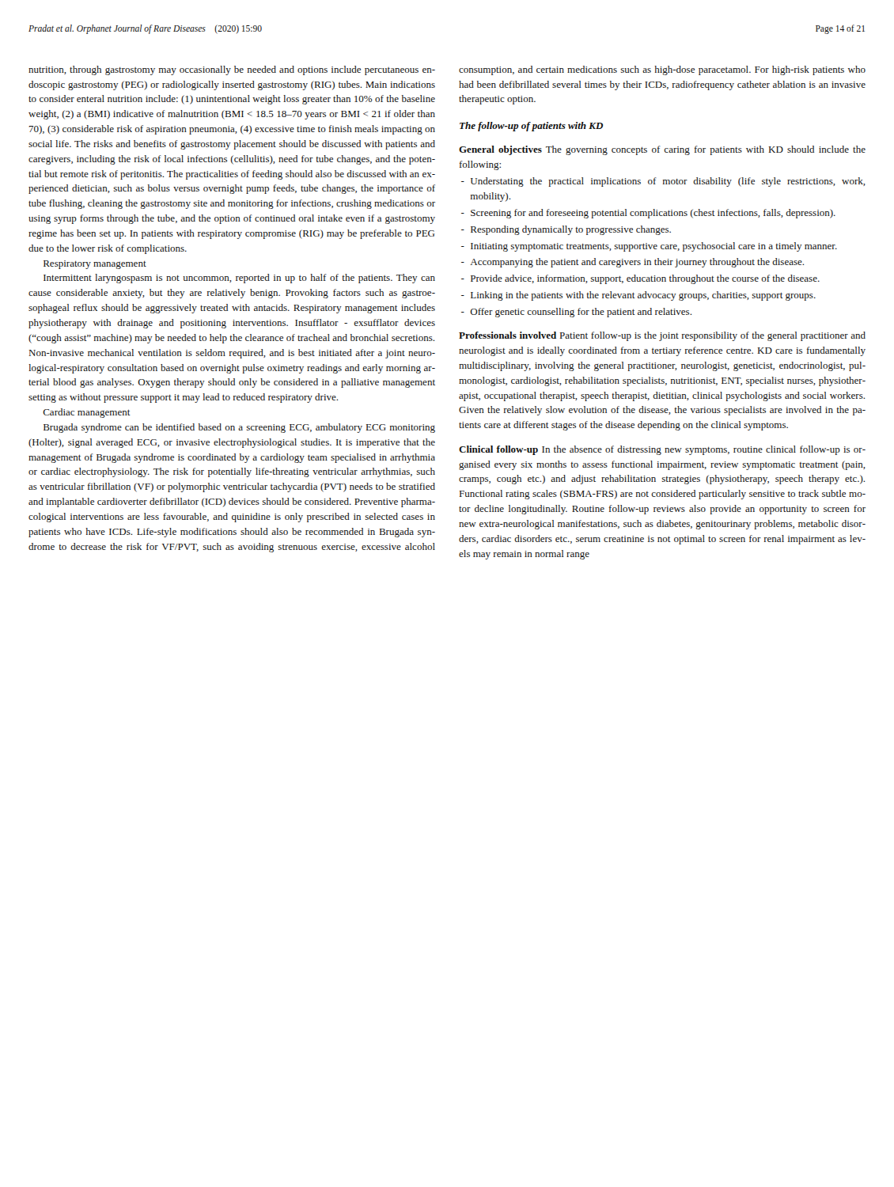Pradat et al. Orphanet Journal of Rare Diseases (2020) 15:90
Page 14 of 21
nutrition, through gastrostomy may occasionally be needed and options include percutaneous endoscopic gastrostomy (PEG) or radiologically inserted gastrostomy (RIG) tubes. Main indications to consider enteral nutrition include: (1) unintentional weight loss greater than 10% of the baseline weight, (2) a (BMI) indicative of malnutrition (BMI < 18.5 18–70 years or BMI < 21 if older than 70), (3) considerable risk of aspiration pneumonia, (4) excessive time to finish meals impacting on social life. The risks and benefits of gastrostomy placement should be discussed with patients and caregivers, including the risk of local infections (cellulitis), need for tube changes, and the potential but remote risk of peritonitis. The practicalities of feeding should also be discussed with an experienced dietician, such as bolus versus overnight pump feeds, tube changes, the importance of tube flushing, cleaning the gastrostomy site and monitoring for infections, crushing medications or using syrup forms through the tube, and the option of continued oral intake even if a gastrostomy regime has been set up. In patients with respiratory compromise (RIG) may be preferable to PEG due to the lower risk of complications.
Respiratory management
Intermittent laryngospasm is not uncommon, reported in up to half of the patients. They can cause considerable anxiety, but they are relatively benign. Provoking factors such as gastroesophageal reflux should be aggressively treated with antacids. Respiratory management includes physiotherapy with drainage and positioning interventions. Insufflator - exsufflator devices (“cough assist” machine) may be needed to help the clearance of tracheal and bronchial secretions. Non-invasive mechanical ventilation is seldom required, and is best initiated after a joint neurological-respiratory consultation based on overnight pulse oximetry readings and early morning arterial blood gas analyses. Oxygen therapy should only be considered in a palliative management setting as without pressure support it may lead to reduced respiratory drive.
Cardiac management
Brugada syndrome can be identified based on a screening ECG, ambulatory ECG monitoring (Holter), signal averaged ECG, or invasive electrophysiological studies. It is imperative that the management of Brugada syndrome is coordinated by a cardiology team specialised in arrhythmia or cardiac electrophysiology. The risk for potentially life-threating ventricular arrhythmias, such as ventricular fibrillation (VF) or polymorphic ventricular tachycardia (PVT) needs to be stratified and implantable cardioverter defibrillator (ICD) devices should be considered. Preventive pharmacological interventions are less favourable, and quinidine is only prescribed in selected cases in patients who have ICDs. Life-style modifications should also be recommended in Brugada syndrome to decrease the risk for VF/PVT, such as avoiding strenuous exercise, excessive alcohol consumption, and certain medications such as high-dose paracetamol. For high-risk patients who had been defibrillated several times by their ICDs, radiofrequency catheter ablation is an invasive therapeutic option.
The follow-up of patients with KD
General objectives
The governing concepts of caring for patients with KD should include the following:
Understating the practical implications of motor disability (life style restrictions, work, mobility).
Screening for and foreseeing potential complications (chest infections, falls, depression).
Responding dynamically to progressive changes.
Initiating symptomatic treatments, supportive care, psychosocial care in a timely manner.
Accompanying the patient and caregivers in their journey throughout the disease.
Provide advice, information, support, education throughout the course of the disease.
Linking in the patients with the relevant advocacy groups, charities, support groups.
Offer genetic counselling for the patient and relatives.
Professionals involved
Patient follow-up is the joint responsibility of the general practitioner and neurologist and is ideally coordinated from a tertiary reference centre. KD care is fundamentally multidisciplinary, involving the general practitioner, neurologist, geneticist, endocrinologist, pulmonologist, cardiologist, rehabilitation specialists, nutritionist, ENT, specialist nurses, physiotherapist, occupational therapist, speech therapist, dietitian, clinical psychologists and social workers. Given the relatively slow evolution of the disease, the various specialists are involved in the patients care at different stages of the disease depending on the clinical symptoms.
Clinical follow-up
In the absence of distressing new symptoms, routine clinical follow-up is organised every six months to assess functional impairment, review symptomatic treatment (pain, cramps, cough etc.) and adjust rehabilitation strategies (physiotherapy, speech therapy etc.). Functional rating scales (SBMA-FRS) are not considered particularly sensitive to track subtle motor decline longitudinally. Routine follow-up reviews also provide an opportunity to screen for new extra-neurological manifestations, such as diabetes, genitourinary problems, metabolic disorders, cardiac disorders etc., serum creatinine is not optimal to screen for renal impairment as levels may remain in normal range